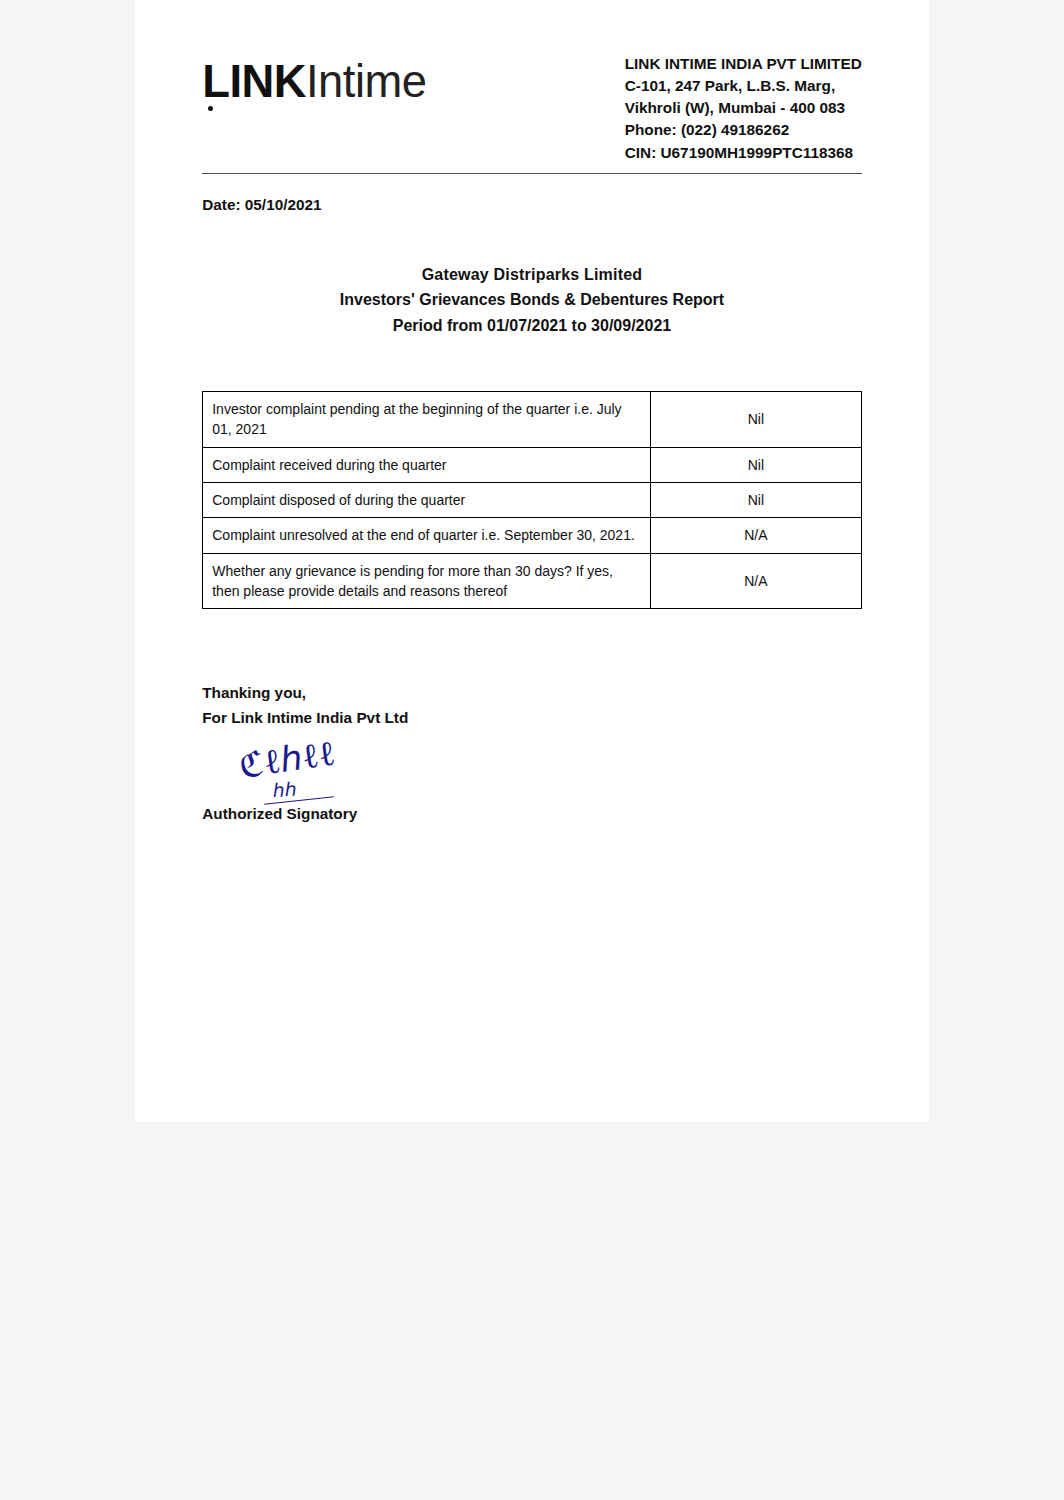LINK Intime
LINK INTIME INDIA PVT LIMITED
C-101, 247 Park, L.B.S. Marg,
Vikhroli (W), Mumbai - 400 083
Phone: (022) 49186262
CIN: U67190MH1999PTC118368
Date: 05/10/2021
Gateway Distriparks Limited
Investors' Grievances Bonds & Debentures Report
Period from 01/07/2021 to 30/09/2021
| Investor complaint pending at the beginning of the quarter i.e. July 01, 2021 | Nil |
| Complaint received during the quarter | Nil |
| Complaint disposed of during the quarter | Nil |
| Complaint unresolved at the end of quarter i.e. September 30, 2021. | N/A |
| Whether any grievance is pending for more than 30 days? If yes, then please provide details and reasons thereof | N/A |
Thanking you,
For Link Intime India Pvt Ltd
ℭℓℎℓℓ ℎℎ
Authorized Signatory